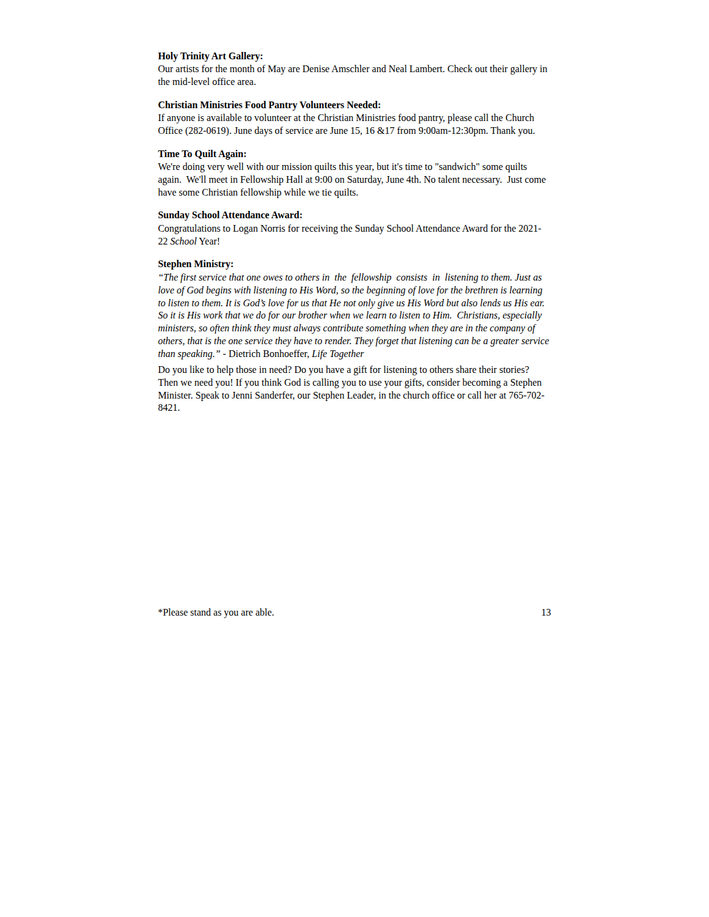Holy Trinity Art Gallery:
Our artists for the month of May are Denise Amschler and Neal Lambert. Check out their gallery in the mid-level office area.
Christian Ministries Food Pantry Volunteers Needed:
If anyone is available to volunteer at the Christian Ministries food pantry, please call the Church Office (282-0619). June days of service are June 15, 16 &17 from 9:00am-12:30pm. Thank you.
Time To Quilt Again:
We're doing very well with our mission quilts this year, but it's time to "sandwich" some quilts again. We'll meet in Fellowship Hall at 9:00 on Saturday, June 4th. No talent necessary. Just come have some Christian fellowship while we tie quilts.
Sunday School Attendance Award:
Congratulations to Logan Norris for receiving the Sunday School Attendance Award for the 2021-22 School Year!
Stephen Ministry:
“The first service that one owes to others in the fellowship consists in listening to them. Just as love of God begins with listening to His Word, so the beginning of love for the brethren is learning to listen to them. It is God’s love for us that He not only give us His Word but also lends us His ear. So it is His work that we do for our brother when we learn to listen to Him. Christians, especially ministers, so often think they must always contribute something when they are in the company of others, that is the one service they have to render. They forget that listening can be a greater service than speaking.” - Dietrich Bonhoeffer, Life Together
Do you like to help those in need? Do you have a gift for listening to others share their stories? Then we need you! If you think God is calling you to use your gifts, consider becoming a Stephen Minister. Speak to Jenni Sanderfer, our Stephen Leader, in the church office or call her at 765-702-8421.
*Please stand as you are able.
13